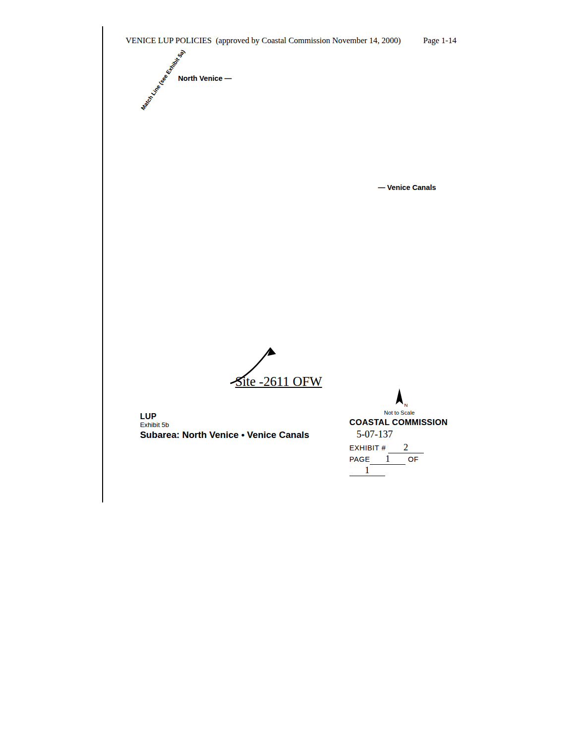Page 1-14 VENICE LUP POLICIES (approved by Coastal Commission November 14, 2000)
North Venice —
— Venice Canals
Match Line (see Exhibit 5a)
Site -2611 OFW
LUP
Exhibit 5b
Subarea: North Venice • Venice Canals
N
Not to Scale
COASTAL COMMISSION
5-07-137
EXHIBIT # 2
PAGE1 OF1